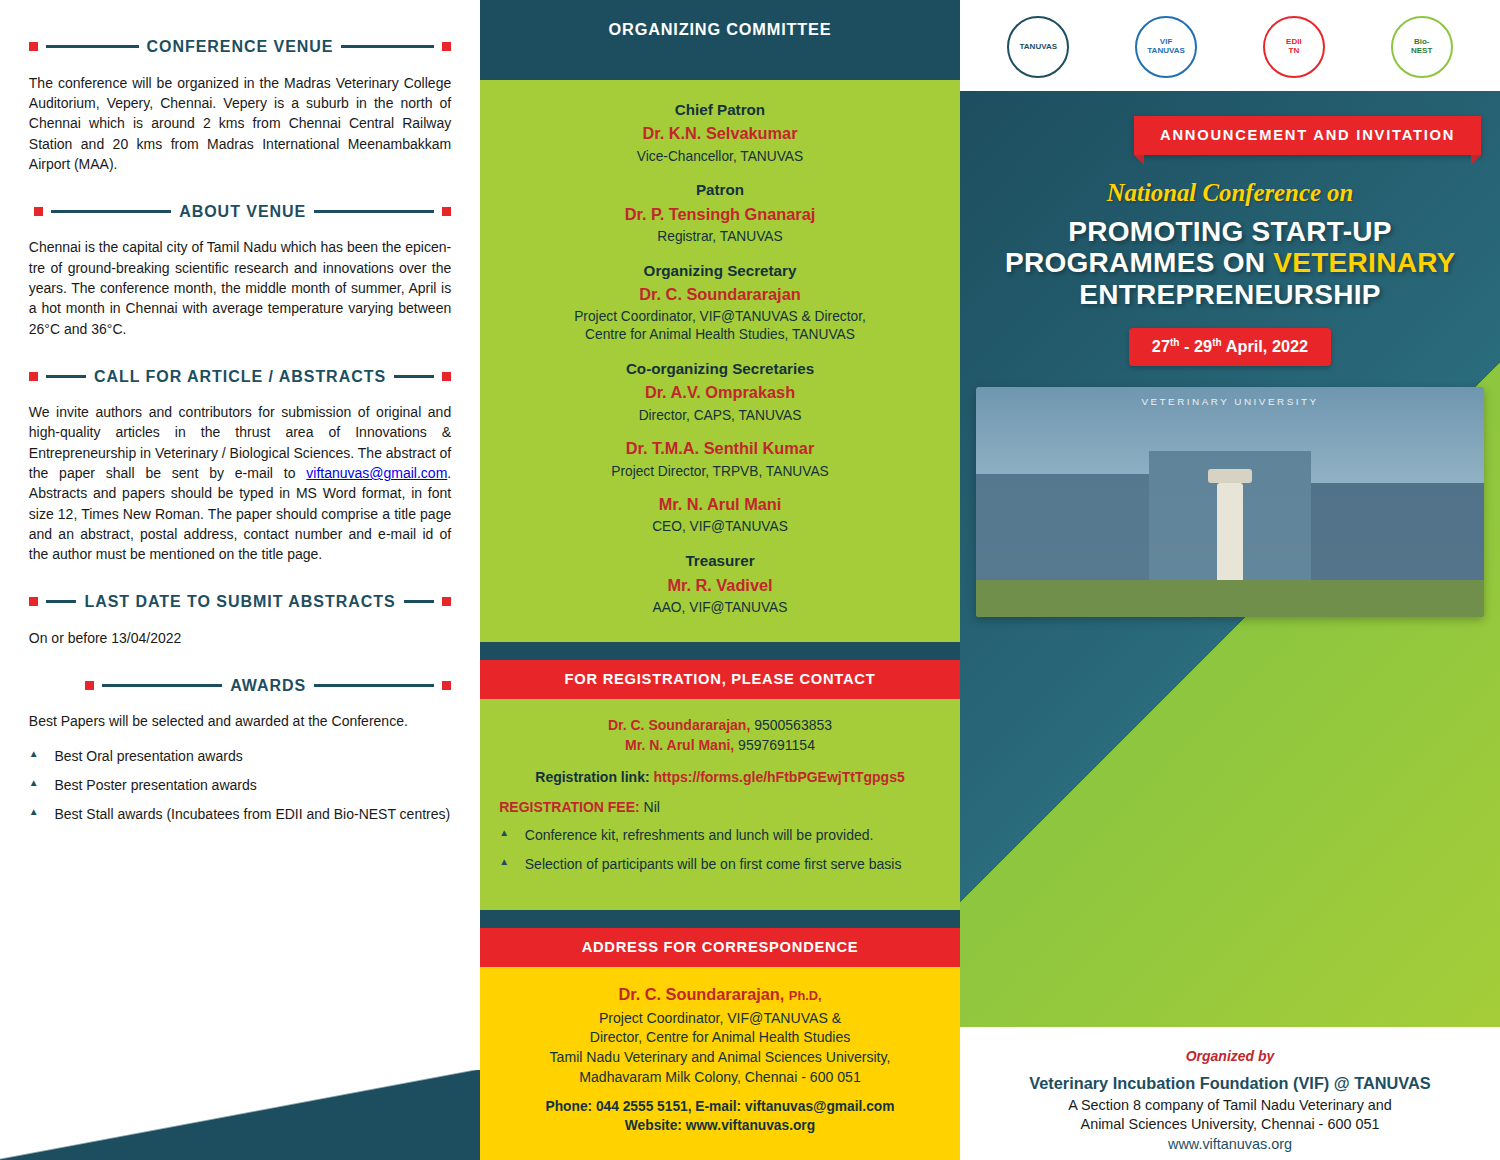Conference Venue
The conference will be organized in the Madras Veterinary College Auditorium, Vepery, Chennai. Vepery is a suburb in the north of Chennai which is around 2 kms from Chennai Central Railway Station and 20 kms from Madras International Meenambakkam Airport (MAA).
About Venue
Chennai is the capital city of Tamil Nadu which has been the epicentre of ground-breaking scientific research and innovations over the years. The conference month, the middle month of summer, April is a hot month in Chennai with average temperature varying between 26°C and 36°C.
Call for Article / Abstracts
We invite authors and contributors for submission of original and high-quality articles in the thrust area of Innovations & Entrepreneurship in Veterinary / Biological Sciences. The abstract of the paper shall be sent by e-mail to viftanuvas@gmail.com. Abstracts and papers should be typed in MS Word format, in font size 12, Times New Roman. The paper should comprise a title page and an abstract, postal address, contact number and e-mail id of the author must be mentioned on the title page.
Last Date to Submit Abstracts
On or before 13/04/2022
Awards
Best Papers will be selected and awarded at the Conference.
Best Oral presentation awards
Best Poster presentation awards
Best Stall awards (Incubatees from EDII and Bio-NEST centres)
Organizing Committee
Chief Patron
Dr. K.N. Selvakumar
Vice-Chancellor, TANUVAS
Patron
Dr. P. Tensingh Gnanaraj
Registrar, TANUVAS
Organizing Secretary
Dr. C. Soundararajan
Project Coordinator, VIF@TANUVAS & Director,
Centre for Animal Health Studies, TANUVAS
Co-organizing Secretaries
Dr. A.V. Omprakash
Director, CAPS, TANUVAS
Dr. T.M.A. Senthil Kumar
Project Director, TRPVB, TANUVAS
Mr. N. Arul Mani
CEO, VIF@TANUVAS
Treasurer
Mr. R. Vadivel
AAO, VIF@TANUVAS
For Registration, Please Contact
Dr. C. Soundararajan, 9500563853
Mr. N. Arul Mani, 9597691154
Registration link: https://forms.gle/hFtbPGEwjTtTgpgs5
REGISTRATION FEE: Nil
Conference kit, refreshments and lunch will be provided.
Selection of participants will be on first come first serve basis
Address for Correspondence
Dr. C. Soundararajan, Ph.D,
Project Coordinator, VIF@TANUVAS &
Director, Centre for Animal Health Studies
Tamil Nadu Veterinary and Animal Sciences University,
Madhavaram Milk Colony, Chennai - 600 051
Phone: 044 2555 5151, E-mail: viftanuvas@gmail.com
Website: www.viftanuvas.org
TANUVAS
VIF
TANUVAS
EDII
TN
Bio-
NEST
Announcement and Invitation
National Conference on
Promoting Start-up Programmes on Veterinary Entrepreneurship
27th - 29th April, 2022
Veterinary University
Organized by
Veterinary Incubation Foundation (VIF) @ TANUVAS
A Section 8 company of Tamil Nadu Veterinary and
Animal Sciences University, Chennai - 600 051
www.viftanuvas.org